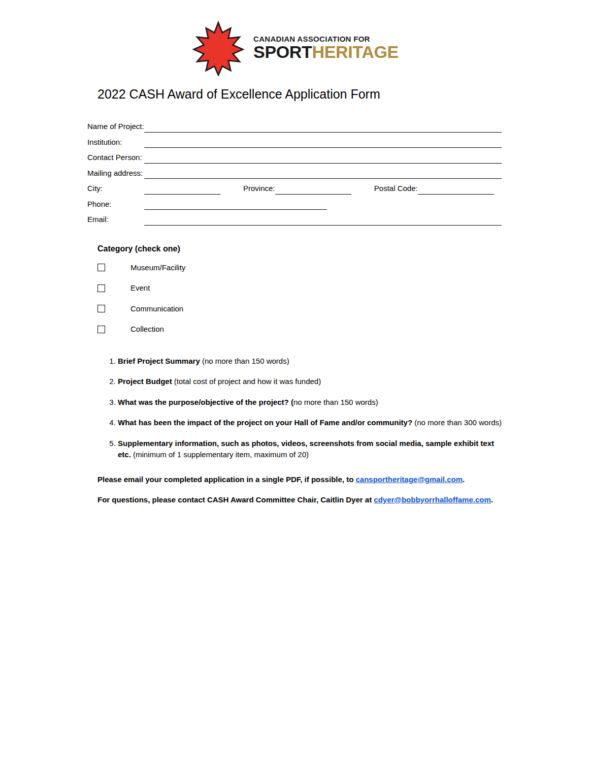CANADIAN ASSOCIATION FOR
SPORT HERITAGE
2022 CASH Award of Excellence Application Form
| Name of Project: | |
| Institution: | |
| Contact Person: | |
| Mailing address: | |
| City: | | Province: | | Postal Code: | |
| Phone: | |
| Email: | |
Category (check one)
Museum/Facility
Event
Communication
Collection
Brief Project Summary (no more than 150 words)
Project Budget (total cost of project and how it was funded)
What was the purpose/objective of the project? (no more than 150 words)
What has been the impact of the project on your Hall of Fame and/or community? (no more than 300 words)
Supplementary information, such as photos, videos, screenshots from social media, sample exhibit text etc. (minimum of 1 supplementary item, maximum of 20)
Please email your completed application in a single PDF, if possible, to cansportheritage@gmail.com.
For questions, please contact CASH Award Committee Chair, Caitlin Dyer at cdyer@bobbyorrhalloffame.com.